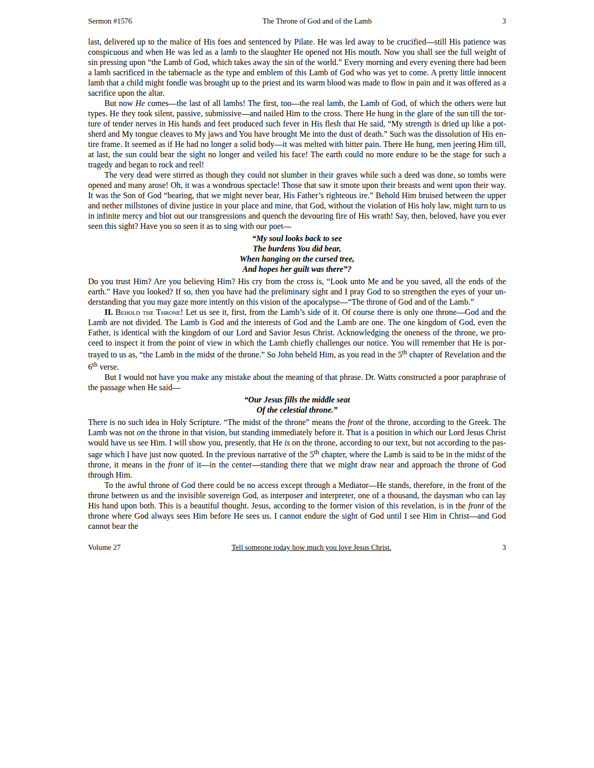Sermon #1576 The Throne of God and of the Lamb 3
last, delivered up to the malice of His foes and sentenced by Pilate. He was led away to be crucified—still His patience was conspicuous and when He was led as a lamb to the slaughter He opened not His mouth. Now you shall see the full weight of sin pressing upon “the Lamb of God, which takes away the sin of the world.” Every morning and every evening there had been a lamb sacrificed in the tabernacle as the type and emblem of this Lamb of God who was yet to come. A pretty little innocent lamb that a child might fondle was brought up to the priest and its warm blood was made to flow in pain and it was offered as a sacrifice upon the altar.
But now He comes—the last of all lambs! The first, too—the real lamb, the Lamb of God, of which the others were but types. He they took silent, passive, submissive—and nailed Him to the cross. There He hung in the glare of the sun till the torture of tender nerves in His hands and feet produced such fever in His flesh that He said, “My strength is dried up like a potsherd and My tongue cleaves to My jaws and You have brought Me into the dust of death.” Such was the dissolution of His entire frame. It seemed as if He had no longer a solid body—it was melted with bitter pain. There He hung, men jeering Him till, at last, the sun could bear the sight no longer and veiled his face! The earth could no more endure to be the stage for such a tragedy and began to rock and reel!
The very dead were stirred as though they could not slumber in their graves while such a deed was done, so tombs were opened and many arose! Oh, it was a wondrous spectacle! Those that saw it smote upon their breasts and went upon their way. It was the Son of God “bearing, that we might never bear, His Father’s righteous ire.” Behold Him bruised between the upper and nether millstones of divine justice in your place and mine, that God, without the violation of His holy law, might turn to us in infinite mercy and blot out our transgressions and quench the devouring fire of His wrath! Say, then, beloved, have you ever seen this sight? Have you so seen it as to sing with our poet—
“My soul looks back to see
The burdens You did bear,
When hanging on the cursed tree,
And hopes her guilt was there”?
Do you trust Him? Are you believing Him? His cry from the cross is, “Look unto Me and be you saved, all the ends of the earth.” Have you looked? If so, then you have had the preliminary sight and I pray God to so strengthen the eyes of your understanding that you may gaze more intently on this vision of the apocalypse—“The throne of God and of the Lamb.”
II. Behold the Throne! Let us see it, first, from the Lamb’s side of it. Of course there is only one throne—God and the Lamb are not divided. The Lamb is God and the interests of God and the Lamb are one. The one kingdom of God, even the Father, is identical with the kingdom of our Lord and Savior Jesus Christ. Acknowledging the oneness of the throne, we proceed to inspect it from the point of view in which the Lamb chiefly challenges our notice. You will remember that He is portrayed to us as, “the Lamb in the midst of the throne.” So John beheld Him, as you read in the 5th chapter of Revelation and the 6th verse.
But I would not have you make any mistake about the meaning of that phrase. Dr. Watts constructed a poor paraphrase of the passage when He said—
“Our Jesus fills the middle seat
Of the celestial throne.”
There is no such idea in Holy Scripture. “The midst of the throne” means the front of the throne, according to the Greek. The Lamb was not on the throne in that vision, but standing immediately before it. That is a position in which our Lord Jesus Christ would have us see Him. I will show you, presently, that He is on the throne, according to our text, but not according to the passage which I have just now quoted. In the previous narrative of the 5th chapter, where the Lamb is said to be in the midst of the throne, it means in the front of it—in the center—standing there that we might draw near and approach the throne of God through Him.
To the awful throne of God there could be no access except through a Mediator—He stands, therefore, in the front of the throne between us and the invisible sovereign God, as interposer and interpreter, one of a thousand, the daysman who can lay His hand upon both. This is a beautiful thought. Jesus, according to the former vision of this revelation, is in the front of the throne where God always sees Him before He sees us. I cannot endure the sight of God until I see Him in Christ—and God cannot bear the
Volume 27 Tell someone today how much you love Jesus Christ. 3